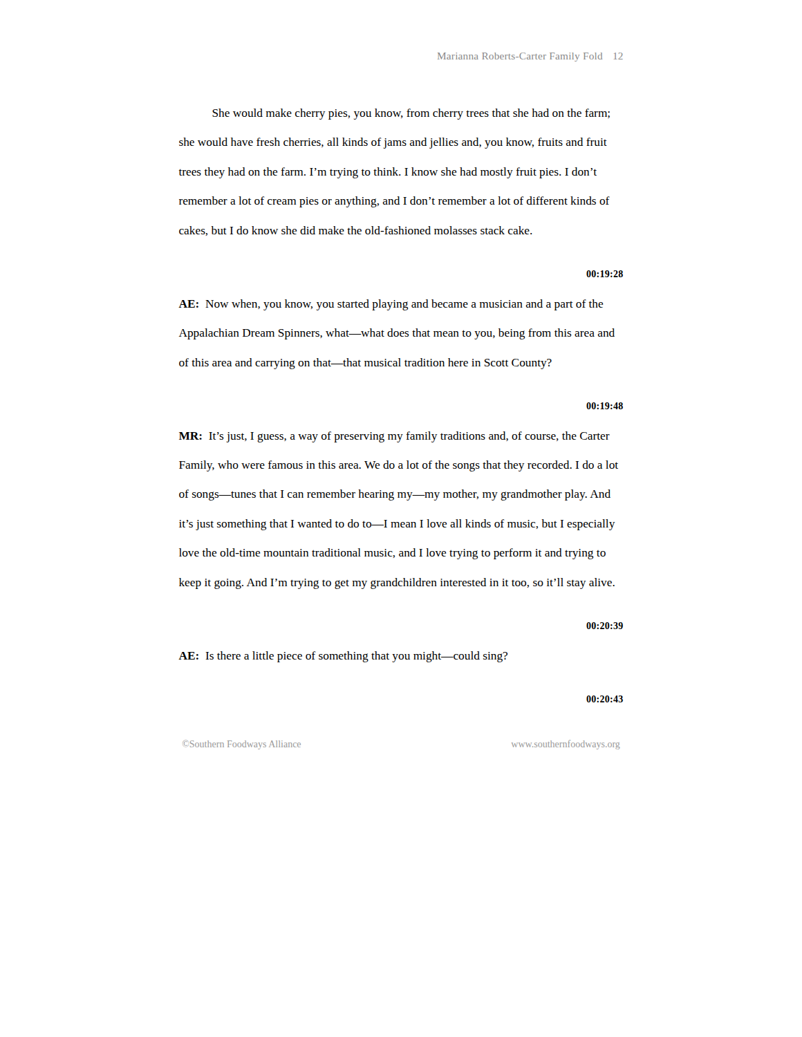Marianna Roberts-Carter Family Fold12
She would make cherry pies, you know, from cherry trees that she had on the farm; she would have fresh cherries, all kinds of jams and jellies and, you know, fruits and fruit trees they had on the farm. I’m trying to think. I know she had mostly fruit pies. I don’t remember a lot of cream pies or anything, and I don’t remember a lot of different kinds of cakes, but I do know she did make the old-fashioned molasses stack cake.
00:19:28
AE: Now when, you know, you started playing and became a musician and a part of the Appalachian Dream Spinners, what—what does that mean to you, being from this area and of this area and carrying on that—that musical tradition here in Scott County?
00:19:48
MR: It’s just, I guess, a way of preserving my family traditions and, of course, the Carter Family, who were famous in this area. We do a lot of the songs that they recorded. I do a lot of songs—tunes that I can remember hearing my—my mother, my grandmother play. And it’s just something that I wanted to do to—I mean I love all kinds of music, but I especially love the old-time mountain traditional music, and I love trying to perform it and trying to keep it going. And I’m trying to get my grandchildren interested in it too, so it’ll stay alive.
00:20:39
AE: Is there a little piece of something that you might—could sing?
00:20:43
©Southern Foodways Alliance
www.southernfoodways.org